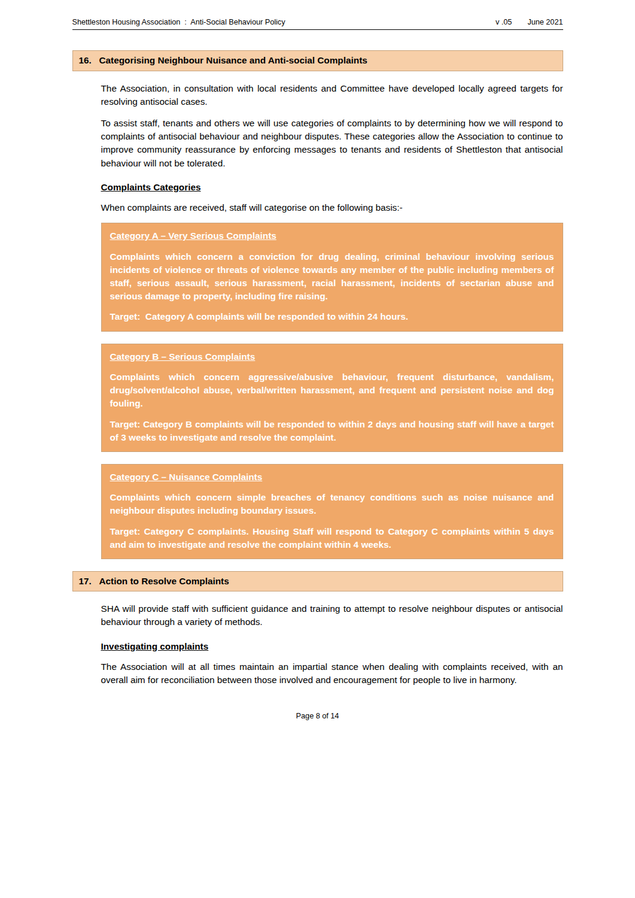Shettleston Housing Association : Anti-Social Behaviour Policy
v .05 June 2021
16. Categorising Neighbour Nuisance and Anti-social Complaints
The Association, in consultation with local residents and Committee have developed locally agreed targets for resolving antisocial cases.
To assist staff, tenants and others we will use categories of complaints to by determining how we will respond to complaints of antisocial behaviour and neighbour disputes. These categories allow the Association to continue to improve community reassurance by enforcing messages to tenants and residents of Shettleston that antisocial behaviour will not be tolerated.
Complaints Categories
When complaints are received, staff will categorise on the following basis:-
Category A – Very Serious Complaints
Complaints which concern a conviction for drug dealing, criminal behaviour involving serious incidents of violence or threats of violence towards any member of the public including members of staff, serious assault, serious harassment, racial harassment, incidents of sectarian abuse and serious damage to property, including fire raising.
Target: Category A complaints will be responded to within 24 hours.
Category B – Serious Complaints
Complaints which concern aggressive/abusive behaviour, frequent disturbance, vandalism, drug/solvent/alcohol abuse, verbal/written harassment, and frequent and persistent noise and dog fouling.
Target: Category B complaints will be responded to within 2 days and housing staff will have a target of 3 weeks to investigate and resolve the complaint.
Category C – Nuisance Complaints
Complaints which concern simple breaches of tenancy conditions such as noise nuisance and neighbour disputes including boundary issues.
Target: Category C complaints. Housing Staff will respond to Category C complaints within 5 days and aim to investigate and resolve the complaint within 4 weeks.
17. Action to Resolve Complaints
SHA will provide staff with sufficient guidance and training to attempt to resolve neighbour disputes or antisocial behaviour through a variety of methods.
Investigating complaints
The Association will at all times maintain an impartial stance when dealing with complaints received, with an overall aim for reconciliation between those involved and encouragement for people to live in harmony.
Page 8 of 14